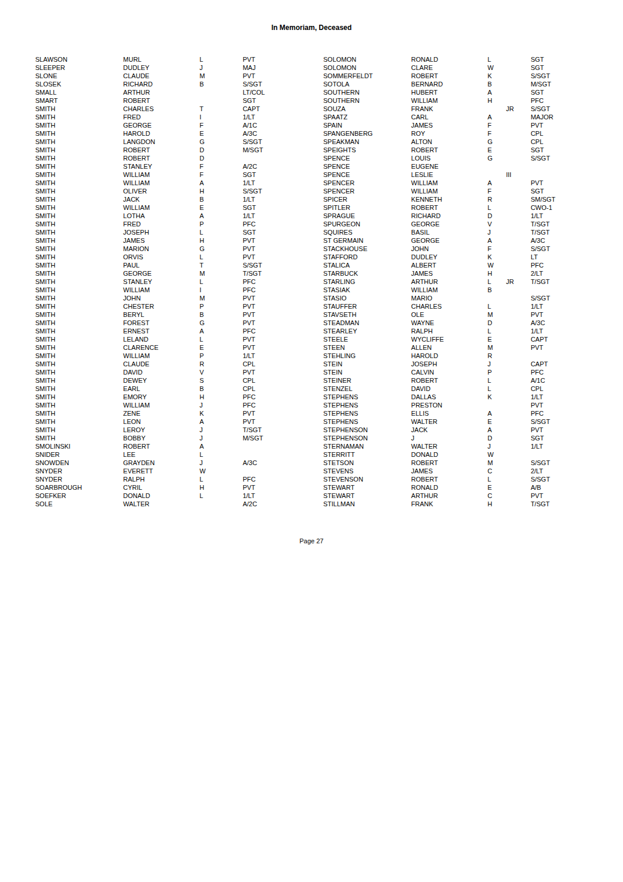In Memoriam, Deceased
| SLAWSON | MURL | L | | PVT |
| SLEEPER | DUDLEY | J | | MAJ |
| SLONE | CLAUDE | M | | PVT |
| SLOSEK | RICHARD | B | | S/SGT |
| SMALL | ARTHUR | | | LT/COL |
| SMART | ROBERT | | | SGT |
| SMITH | CHARLES | T | | CAPT |
| SMITH | FRED | I | | 1/LT |
| SMITH | GEORGE | F | | A/1C |
| SMITH | HAROLD | E | | A/3C |
| SMITH | LANGDON | G | | S/SGT |
| SMITH | ROBERT | D | | M/SGT |
| SMITH | ROBERT | D | | |
| SMITH | STANLEY | F | | A/2C |
| SMITH | WILLIAM | F | | SGT |
| SMITH | WILLIAM | A | | 1/LT |
| SMITH | OLIVER | H | | S/SGT |
| SMITH | JACK | B | | 1/LT |
| SMITH | WILLIAM | E | | SGT |
| SMITH | LOTHA | A | | 1/LT |
| SMITH | FRED | P | | PFC |
| SMITH | JOSEPH | L | | SGT |
| SMITH | JAMES | H | | PVT |
| SMITH | MARION | G | | PVT |
| SMITH | ORVIS | L | | PVT |
| SMITH | PAUL | T | | S/SGT |
| SMITH | GEORGE | M | | T/SGT |
| SMITH | STANLEY | L | | PFC |
| SMITH | WILLIAM | I | | PFC |
| SMITH | JOHN | M | | PVT |
| SMITH | CHESTER | P | | PVT |
| SMITH | BERYL | B | | PVT |
| SMITH | FOREST | G | | PVT |
| SMITH | ERNEST | A | | PFC |
| SMITH | LELAND | L | | PVT |
| SMITH | CLARENCE | E | | PVT |
| SMITH | WILLIAM | P | | 1/LT |
| SMITH | CLAUDE | R | | CPL |
| SMITH | DAVID | V | | PVT |
| SMITH | DEWEY | S | | CPL |
| SMITH | EARL | B | | CPL |
| SMITH | EMORY | H | | PFC |
| SMITH | WILLIAM | J | | PFC |
| SMITH | ZENE | K | | PVT |
| SMITH | LEON | A | | PVT |
| SMITH | LEROY | J | | T/SGT |
| SMITH | BOBBY | J | | M/SGT |
| SMOLINSKI | ROBERT | A | | |
| SNIDER | LEE | L | | |
| SNOWDEN | GRAYDEN | J | | A/3C |
| SNYDER | EVERETT | W | | |
| SNYDER | RALPH | L | | PFC |
| SOARBROUGH | CYRIL | H | | PVT |
| SOEFKER | DONALD | L | | 1/LT |
| SOLE | WALTER | | | A/2C |
| SOLOMON | RONALD | L | | SGT |
| SOLOMON | CLARE | W | | SGT |
| SOMMERFELDT | ROBERT | K | | S/SGT |
| SOTOLA | BERNARD | B | | M/SGT |
| SOUTHERN | HUBERT | A | | SGT |
| SOUTHERN | WILLIAM | H | | PFC |
| SOUZA | FRANK | | JR | S/SGT |
| SPAATZ | CARL | A | | MAJOR |
| SPAIN | JAMES | F | | PVT |
| SPANGENBERG | ROY | F | | CPL |
| SPEAKMAN | ALTON | G | | CPL |
| SPEIGHTS | ROBERT | E | | SGT |
| SPENCE | LOUIS | G | | S/SGT |
| SPENCE | EUGENE | | | |
| SPENCE | LESLIE | | III | |
| SPENCER | WILLIAM | A | | PVT |
| SPENCER | WILLIAM | F | | SGT |
| SPICER | KENNETH | R | | SM/SGT |
| SPITLER | ROBERT | L | | CWO-1 |
| SPRAGUE | RICHARD | D | | 1/LT |
| SPURGEON | GEORGE | V | | T/SGT |
| SQUIRES | BASIL | J | | T/SGT |
| ST GERMAIN | GEORGE | A | | A/3C |
| STACKHOUSE | JOHN | F | | S/SGT |
| STAFFORD | DUDLEY | K | | LT |
| STALICA | ALBERT | W | | PFC |
| STARBUCK | JAMES | H | | 2/LT |
| STARLING | ARTHUR | L | JR | T/SGT |
| STASIAK | WILLIAM | B | | |
| STASIO | MARIO | | | S/SGT |
| STAUFFER | CHARLES | L | | 1/LT |
| STAVSETH | OLE | M | | PVT |
| STEADMAN | WAYNE | D | | A/3C |
| STEARLEY | RALPH | L | | 1/LT |
| STEELE | WYCLIFFE | E | | CAPT |
| STEEN | ALLEN | M | | PVT |
| STEHLING | HAROLD | R | | |
| STEIN | JOSEPH | J | | CAPT |
| STEIN | CALVIN | P | | PFC |
| STEINER | ROBERT | L | | A/1C |
| STENZEL | DAVID | L | | CPL |
| STEPHENS | DALLAS | K | | 1/LT |
| STEPHENS | PRESTON | | | PVT |
| STEPHENS | ELLIS | A | | PFC |
| STEPHENS | WALTER | E | | S/SGT |
| STEPHENSON | JACK | A | | PVT |
| STEPHENSON | J | D | | SGT |
| STERNAMAN | WALTER | J | | 1/LT |
| STERRITT | DONALD | W | | |
| STETSON | ROBERT | M | | S/SGT |
| STEVENS | JAMES | C | | 2/LT |
| STEVENSON | ROBERT | L | | S/SGT |
| STEWART | RONALD | E | | A/B |
| STEWART | ARTHUR | C | | PVT |
| STILLMAN | FRANK | H | | T/SGT |
Page 27